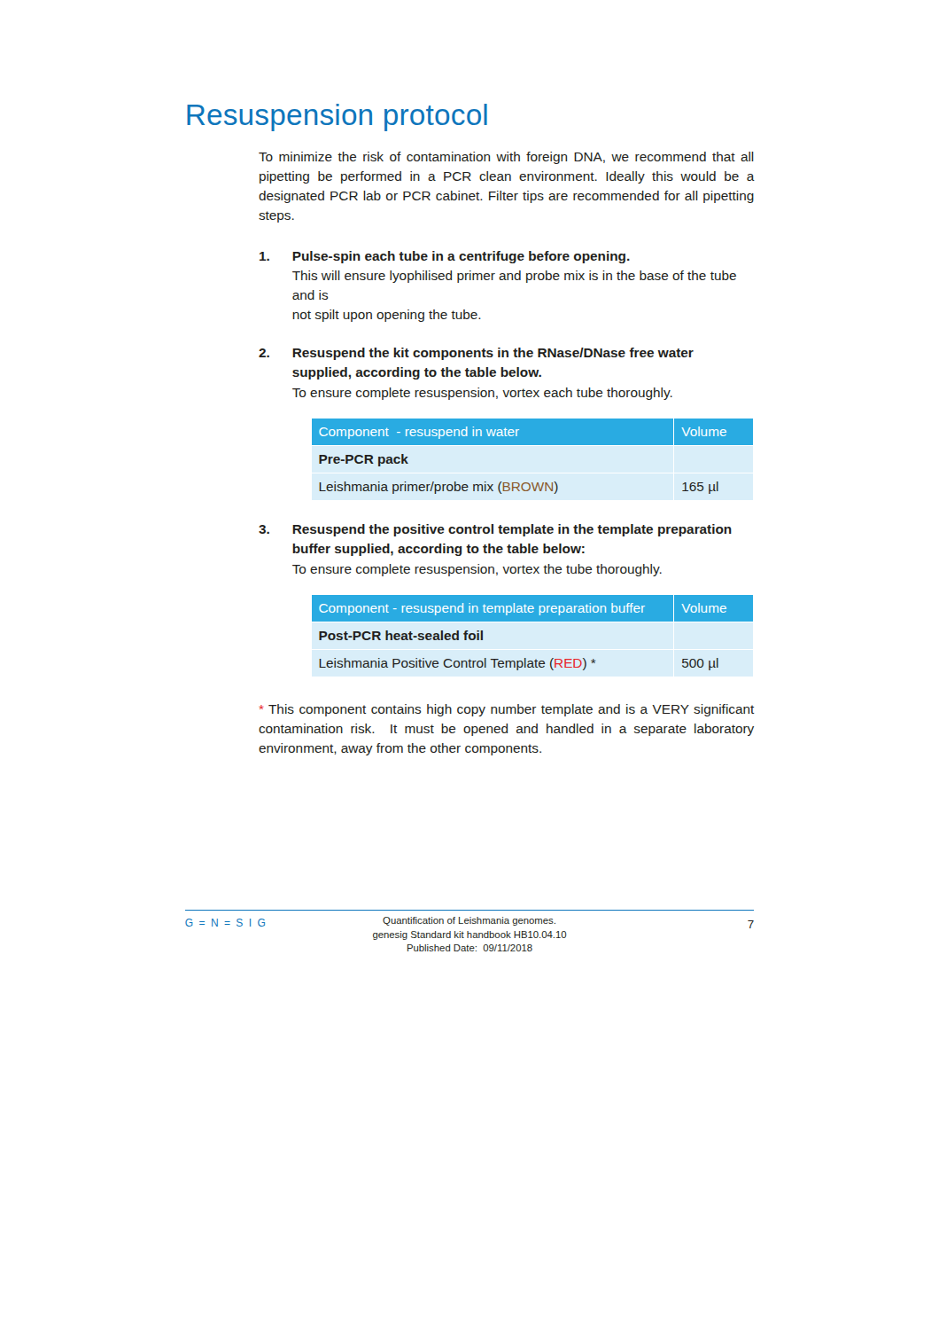Resuspension protocol
To minimize the risk of contamination with foreign DNA, we recommend that all pipetting be performed in a PCR clean environment. Ideally this would be a designated PCR lab or PCR cabinet. Filter tips are recommended for all pipetting steps.
Pulse-spin each tube in a centrifuge before opening.
This will ensure lyophilised primer and probe mix is in the base of the tube and is
not spilt upon opening the tube.
Resuspend the kit components in the RNase/DNase free water supplied, according to the table below.
To ensure complete resuspension, vortex each tube thoroughly.
| Component - resuspend in water | Volume |
| --- | --- |
| Pre-PCR pack | |
| Leishmania primer/probe mix ( BROWN ) | 165 µl |
Resuspend the positive control template in the template preparation buffer supplied, according to the table below:
To ensure complete resuspension, vortex the tube thoroughly.
| Component - resuspend in template preparation buffer | Volume |
| --- | --- |
| Post-PCR heat-sealed foil | |
| Leishmania Positive Control Template ( RED ) * | 500 µl |
* This component contains high copy number template and is a VERY significant contamination risk. It must be opened and handled in a separate laboratory environment, away from the other components.
G = N = S I G
Quantification of Leishmania genomes.
genesig Standard kit handbook HB10.04.10
Published Date: 09/11/2018
7